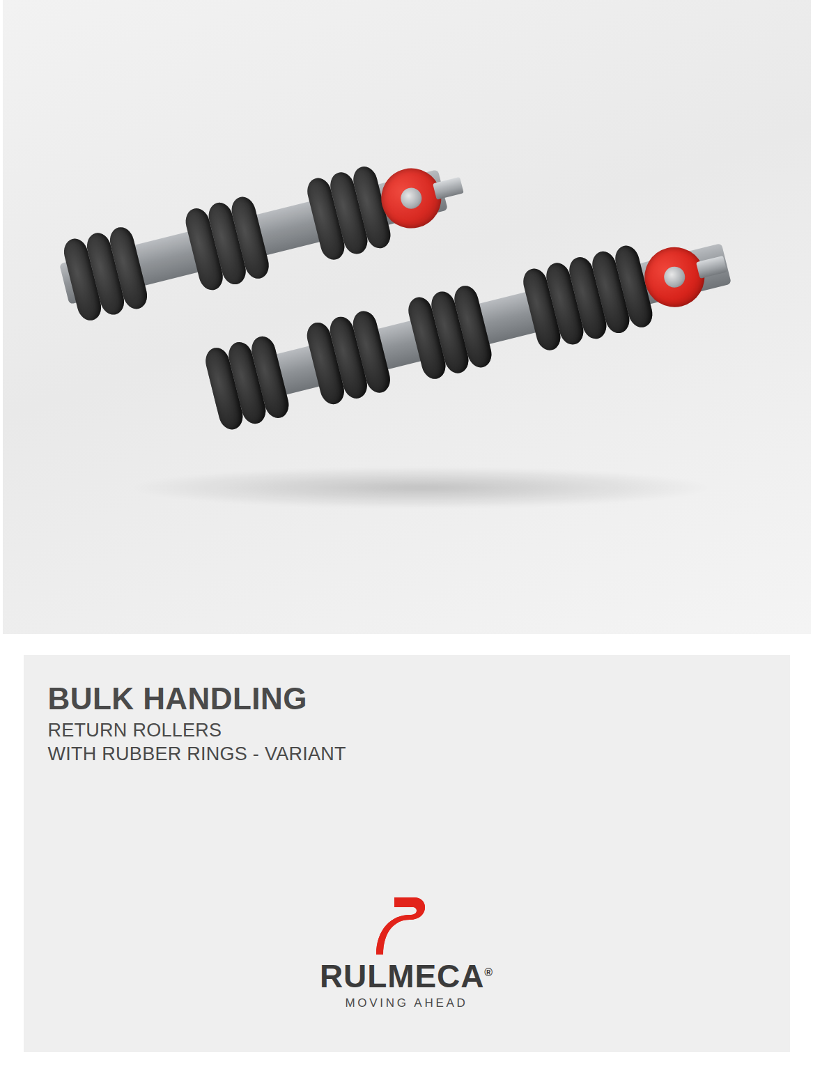1ª ED. BU EN 02/22
BULK HANDLING
RETURN ROLLERS
WITH RUBBER RINGS - VARIANT
RULMECA®
MOVING AHEAD